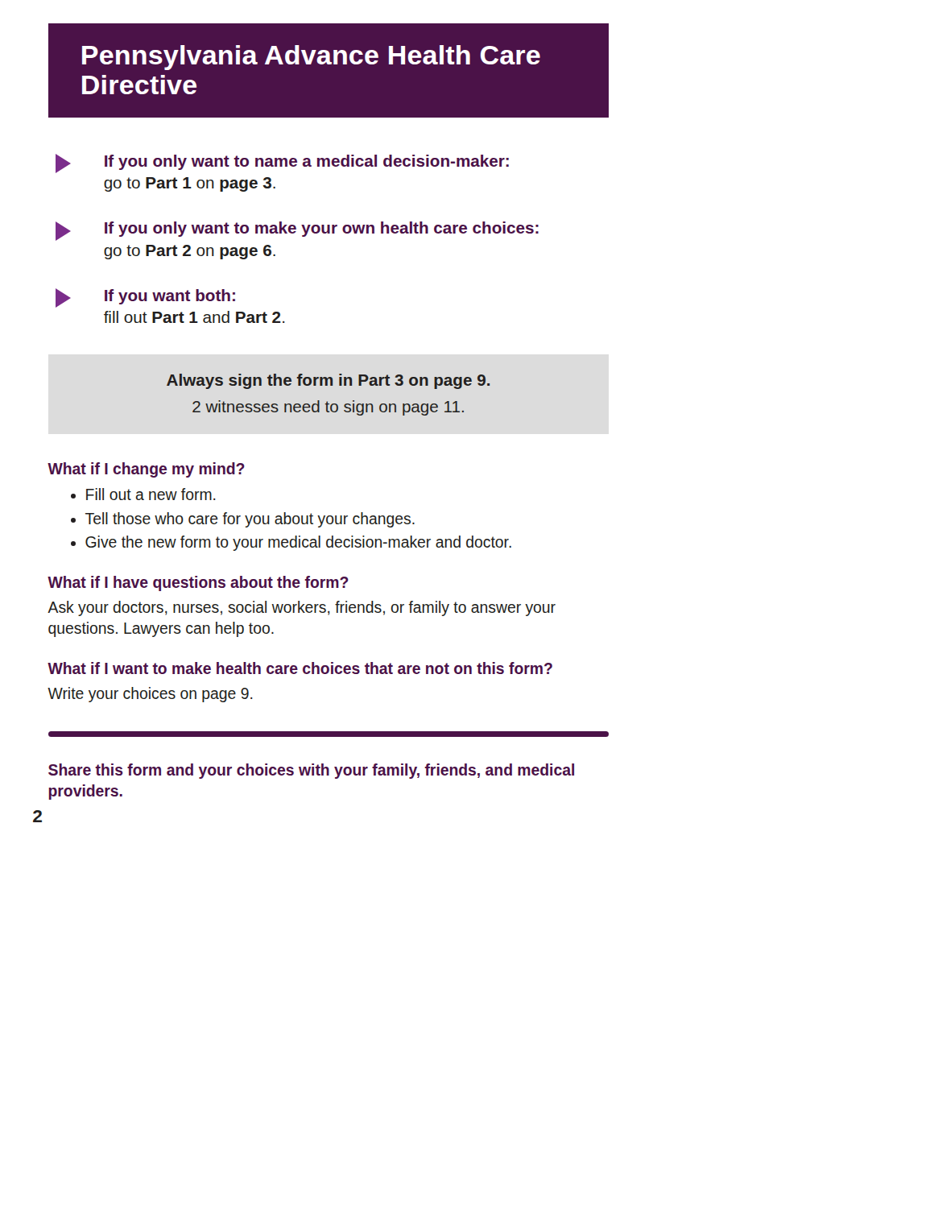Pennsylvania Advance Health Care Directive
If you only want to name a medical decision-maker:
go to Part 1 on page 3.
If you only want to make your own health care choices:
go to Part 2 on page 6.
If you want both:
fill out Part 1 and Part 2.
Always sign the form in Part 3 on page 9.
2 witnesses need to sign on page 11.
What if I change my mind?
Fill out a new form.
Tell those who care for you about your changes.
Give the new form to your medical decision-maker and doctor.
What if I have questions about the form?
Ask your doctors, nurses, social workers, friends, or family to answer your questions. Lawyers can help too.
What if I want to make health care choices that are not on this form?
Write your choices on page 9.
Share this form and your choices with your family, friends, and medical providers.
2